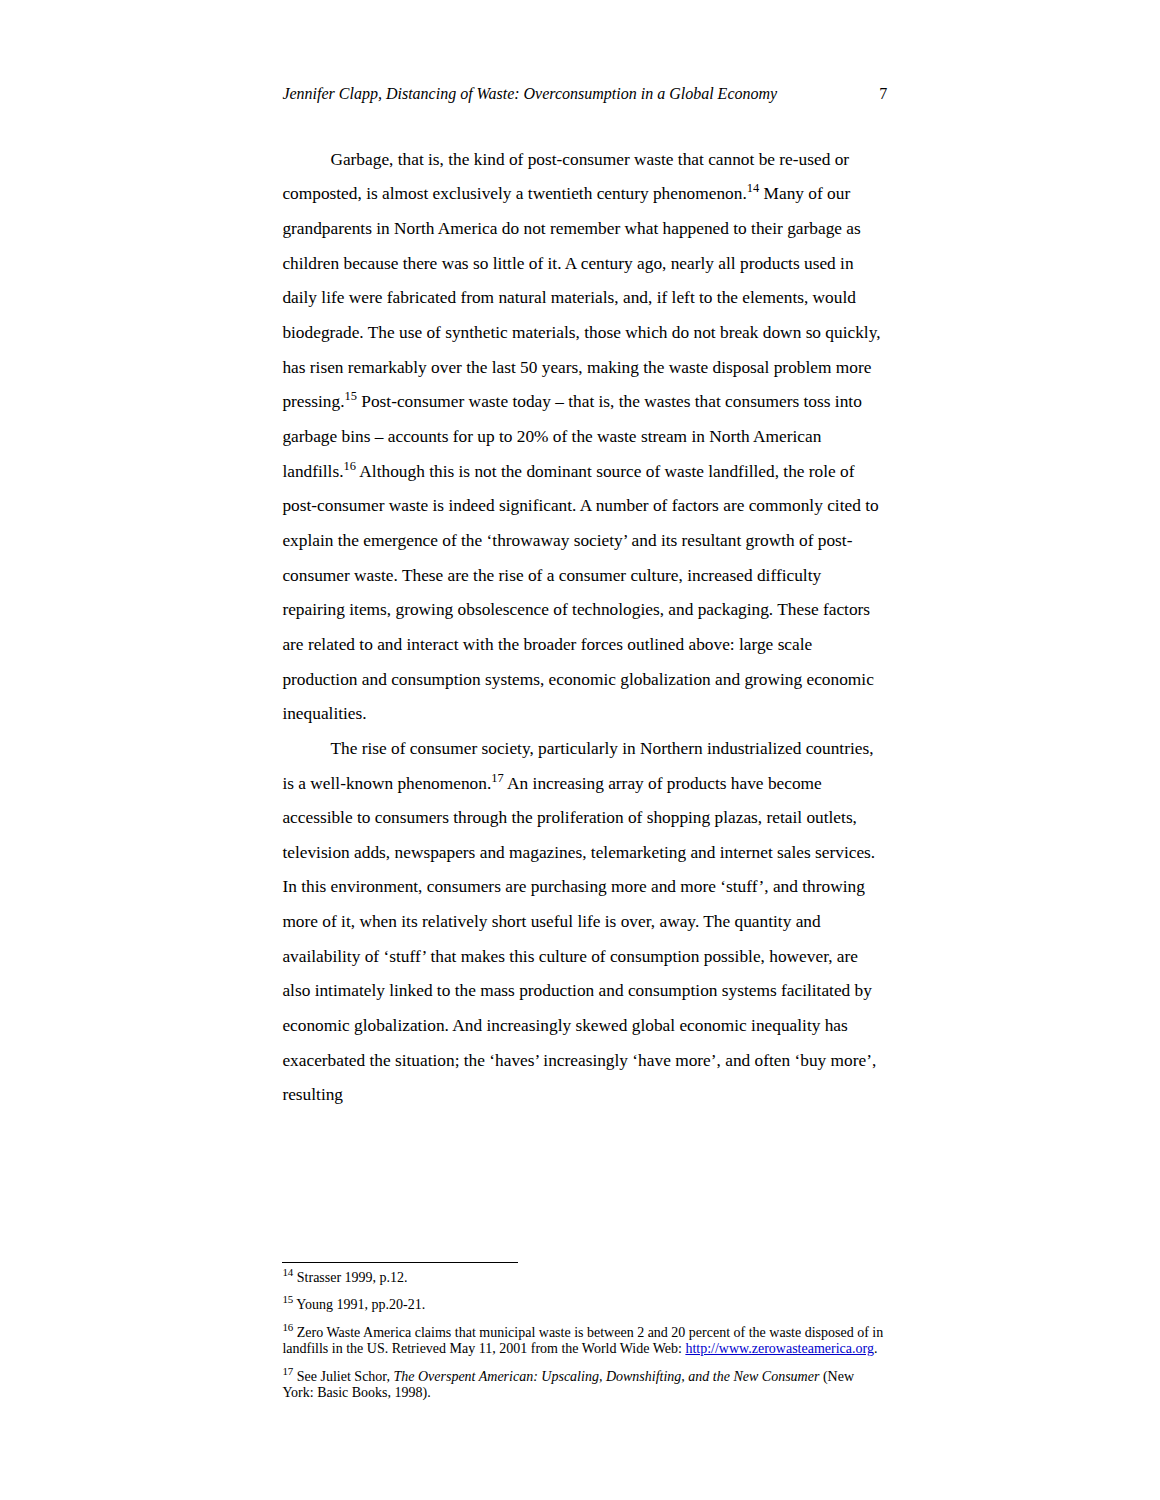Jennifer Clapp, Distancing of Waste: Overconsumption in a Global Economy 7
Garbage, that is, the kind of post-consumer waste that cannot be re-used or composted, is almost exclusively a twentieth century phenomenon.14 Many of our grandparents in North America do not remember what happened to their garbage as children because there was so little of it. A century ago, nearly all products used in daily life were fabricated from natural materials, and, if left to the elements, would biodegrade. The use of synthetic materials, those which do not break down so quickly, has risen remarkably over the last 50 years, making the waste disposal problem more pressing.15 Post-consumer waste today – that is, the wastes that consumers toss into garbage bins – accounts for up to 20% of the waste stream in North American landfills.16 Although this is not the dominant source of waste landfilled, the role of post-consumer waste is indeed significant. A number of factors are commonly cited to explain the emergence of the ‘throwaway society’ and its resultant growth of post-consumer waste. These are the rise of a consumer culture, increased difficulty repairing items, growing obsolescence of technologies, and packaging. These factors are related to and interact with the broader forces outlined above: large scale production and consumption systems, economic globalization and growing economic inequalities.
The rise of consumer society, particularly in Northern industrialized countries, is a well-known phenomenon.17 An increasing array of products have become accessible to consumers through the proliferation of shopping plazas, retail outlets, television adds, newspapers and magazines, telemarketing and internet sales services. In this environment, consumers are purchasing more and more ‘stuff’, and throwing more of it, when its relatively short useful life is over, away. The quantity and availability of ‘stuff’ that makes this culture of consumption possible, however, are also intimately linked to the mass production and consumption systems facilitated by economic globalization. And increasingly skewed global economic inequality has exacerbated the situation; the ‘haves’ increasingly ‘have more’, and often ‘buy more’, resulting
14 Strasser 1999, p.12.
15 Young 1991, pp.20-21.
16 Zero Waste America claims that municipal waste is between 2 and 20 percent of the waste disposed of in landfills in the US. Retrieved May 11, 2001 from the World Wide Web: http://www.zerowasteamerica.org.
17 See Juliet Schor, The Overspent American: Upscaling, Downshifting, and the New Consumer (New York: Basic Books, 1998).